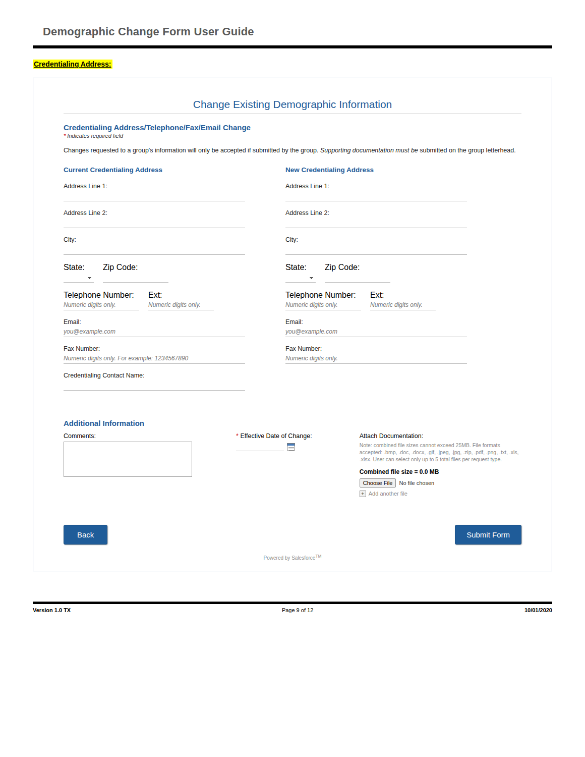Demographic Change Form User Guide
Credentialing Address:
Change Existing Demographic Information
Credentialing Address/Telephone/Fax/Email Change
* Indicates required field
Changes requested to a group's information will only be accepted if submitted by the group. Supporting documentation must be submitted on the group letterhead.
Current Credentialing Address
Address Line 1:
Address Line 2:
City:
State:
Zip Code:
Telephone Number:
Ext:
Email:
Fax Number:
Credentialing Contact Name:
New Credentialing Address
Address Line 1:
Address Line 2:
City:
State:
Zip Code:
Telephone Number:
Ext:
Email:
Fax Number:
Additional Information
Comments:
* Effective Date of Change:
Attach Documentation:
Note: combined file sizes cannot exceed 25MB. File formats accepted: .bmp, .doc, .docx, .gif, .jpeg, .jpg, .zip, .pdf, .png, .txt, .xls, .xlsx. User can select only up to 5 total files per request type.
Combined file size = 0.0 MB
Choose File No file chosen
+ Add another file
Back Submit Form
Powered by SalesforceTM
Version 1.0 TX
Page 9 of 12
10/01/2020